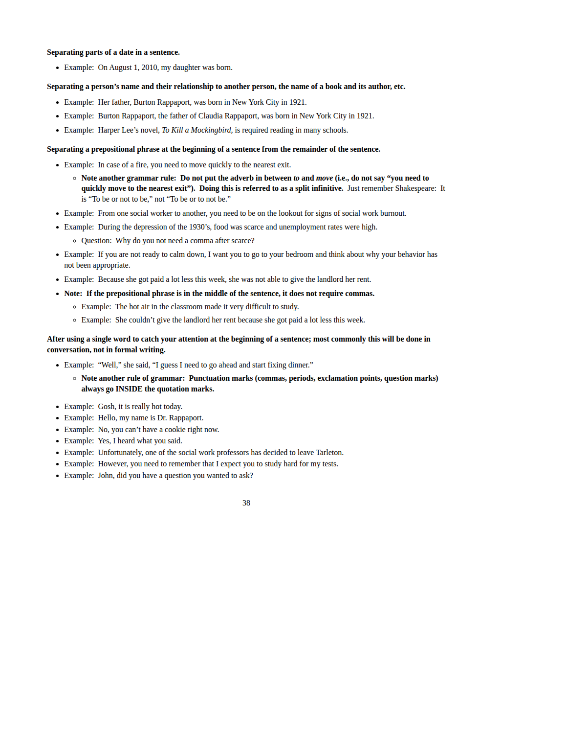Separating parts of a date in a sentence.
Example: On August 1, 2010, my daughter was born.
Separating a person’s name and their relationship to another person, the name of a book and its author, etc.
Example: Her father, Burton Rappaport, was born in New York City in 1921.
Example: Burton Rappaport, the father of Claudia Rappaport, was born in New York City in 1921.
Example: Harper Lee’s novel, To Kill a Mockingbird, is required reading in many schools.
Separating a prepositional phrase at the beginning of a sentence from the remainder of the sentence.
Example: In case of a fire, you need to move quickly to the nearest exit.
Note another grammar rule: Do not put the adverb in between to and move (i.e., do not say “you need to quickly move to the nearest exit”). Doing this is referred to as a split infinitive. Just remember Shakespeare: It is “To be or not to be,” not “To be or to not be.”
Example: From one social worker to another, you need to be on the lookout for signs of social work burnout.
Example: During the depression of the 1930’s, food was scarce and unemployment rates were high.
Question: Why do you not need a comma after scarce?
Example: If you are not ready to calm down, I want you to go to your bedroom and think about why your behavior has not been appropriate.
Example: Because she got paid a lot less this week, she was not able to give the landlord her rent.
Note: If the prepositional phrase is in the middle of the sentence, it does not require commas.
Example: The hot air in the classroom made it very difficult to study.
Example: She couldn’t give the landlord her rent because she got paid a lot less this week.
After using a single word to catch your attention at the beginning of a sentence; most commonly this will be done in conversation, not in formal writing.
Example: “Well,” she said, “I guess I need to go ahead and start fixing dinner.”
Note another rule of grammar: Punctuation marks (commas, periods, exclamation points, question marks) always go INSIDE the quotation marks.
Example: Gosh, it is really hot today.
Example: Hello, my name is Dr. Rappaport.
Example: No, you can’t have a cookie right now.
Example: Yes, I heard what you said.
Example: Unfortunately, one of the social work professors has decided to leave Tarleton.
Example: However, you need to remember that I expect you to study hard for my tests.
Example: John, did you have a question you wanted to ask?
38